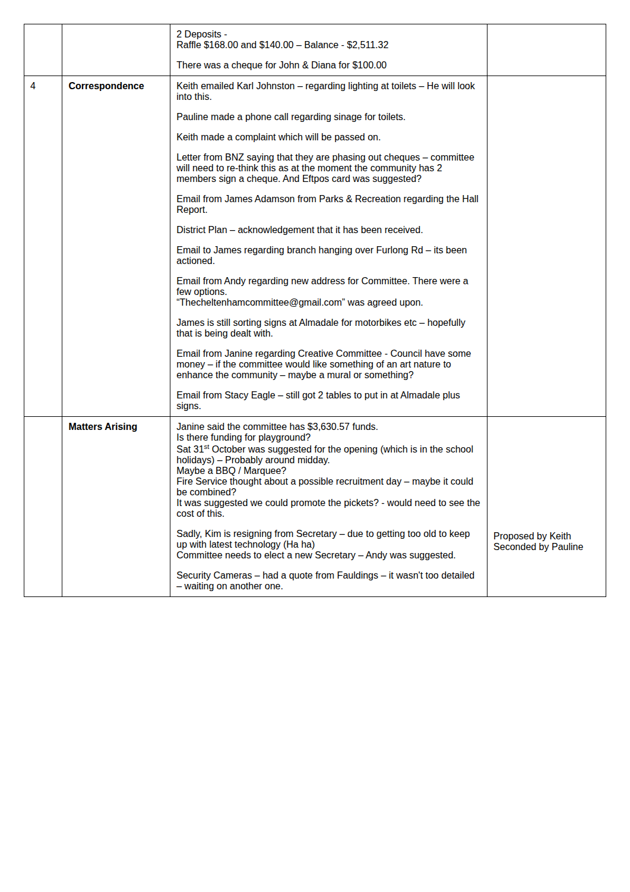| | | 2 Deposits - Raffle $168.00 and $140.00 – Balance - $2,511.32 There was a cheque for John & Diana for $100.00 | |
| 4 | Correspondence | Keith emailed Karl Johnston – regarding lighting at toilets – He will look into this. Pauline made a phone call regarding sinage for toilets. Keith made a complaint which will be passed on. Letter from BNZ saying that they are phasing out cheques – committee will need to re-think this as at the moment the community has 2 members sign a cheque. And Eftpos card was suggested? Email from James Adamson from Parks & Recreation regarding the Hall Report. District Plan – acknowledgement that it has been received. Email to James regarding branch hanging over Furlong Rd – its been actioned. Email from Andy regarding new address for Committee. There were a few options. “Thecheltenhamcommittee@gmail.com” was agreed upon. James is still sorting signs at Almadale for motorbikes etc – hopefully that is being dealt with. Email from Janine regarding Creative Committee - Council have some money – if the committee would like something of an art nature to enhance the community – maybe a mural or something? Email from Stacy Eagle – still got 2 tables to put in at Almadale plus signs. | |
| | Matters Arising | Janine said the committee has $3,630.57 funds. Is there funding for playground? Sat 31 st October was suggested for the opening (which is in the school holidays) – Probably around midday. Maybe a BBQ / Marquee? Fire Service thought about a possible recruitment day – maybe it could be combined? It was suggested we could promote the pickets? - would need to see the cost of this. Sadly, Kim is resigning from Secretary – due to getting too old to keep up with latest technology (Ha ha) Committee needs to elect a new Secretary – Andy was suggested. Security Cameras – had a quote from Fauldings – it wasn't too detailed – waiting on another one. | Proposed by Keith Seconded by Pauline |